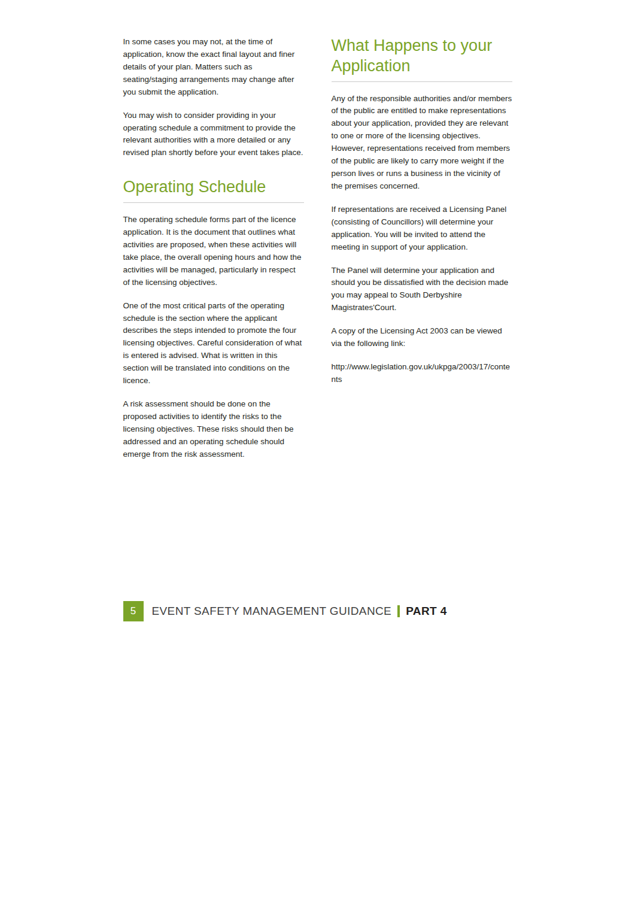In some cases you may not, at the time of application, know the exact final layout and finer details of your plan. Matters such as seating/staging arrangements may change after you submit the application.
You may wish to consider providing in your operating schedule a commitment to provide the relevant authorities with a more detailed or any revised plan shortly before your event takes place.
Operating Schedule
The operating schedule forms part of the licence application. It is the document that outlines what activities are proposed, when these activities will take place, the overall opening hours and how the activities will be managed, particularly in respect of the licensing objectives.
One of the most critical parts of the operating schedule is the section where the applicant describes the steps intended to promote the four licensing objectives. Careful consideration of what is entered is advised. What is written in this section will be translated into conditions on the licence.
A risk assessment should be done on the proposed activities to identify the risks to the licensing objectives. These risks should then be addressed and an operating schedule should emerge from the risk assessment.
What Happens to your Application
Any of the responsible authorities and/or members of the public are entitled to make representations about your application, provided they are relevant to one or more of the licensing objectives. However, representations received from members of the public are likely to carry more weight if the person lives or runs a business in the vicinity of the premises concerned.
If representations are received a Licensing Panel (consisting of Councillors) will determine your application. You will be invited to attend the meeting in support of your application.
The Panel will determine your application and should you be dissatisfied with the decision made you may appeal to South Derbyshire Magistrates'Court.
A copy of the Licensing Act 2003 can be viewed via the following link:
http://www.legislation.gov.uk/ukpga/2003/17/contents
5
EVENT SAFETY MANAGEMENT GUIDANCE PART 4